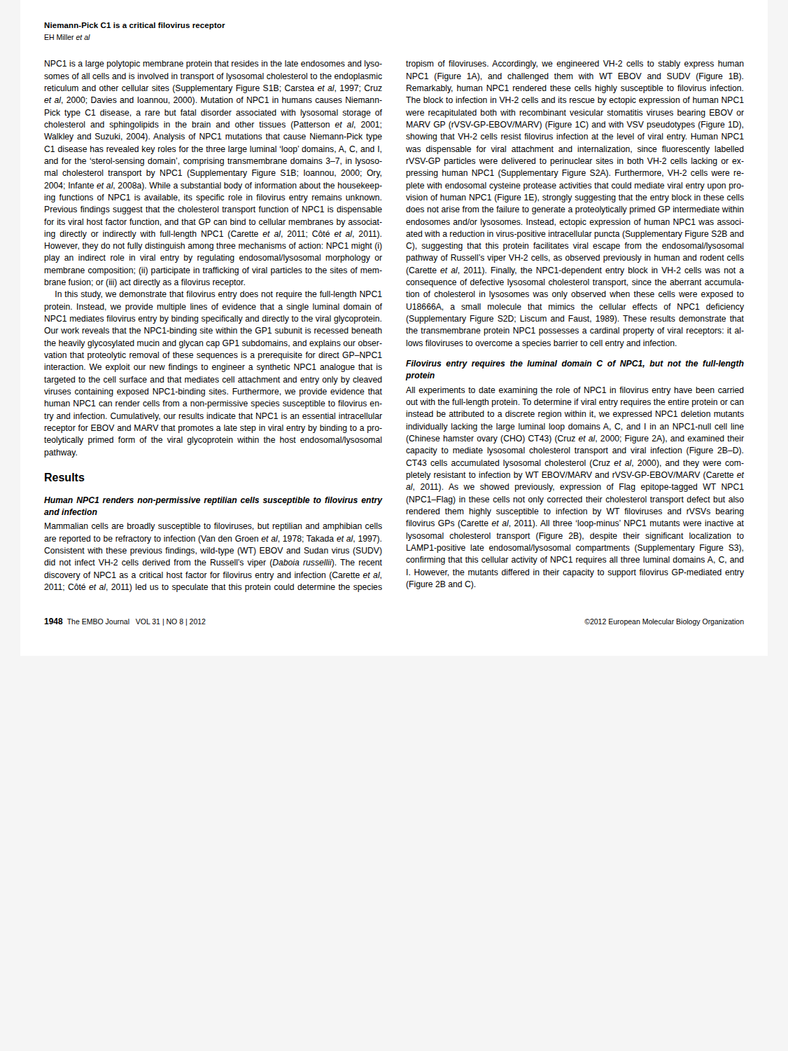Niemann-Pick C1 is a critical filovirus receptor
EH Miller et al
NPC1 is a large polytopic membrane protein that resides in the late endosomes and lysosomes of all cells and is involved in transport of lysosomal cholesterol to the endoplasmic reticulum and other cellular sites (Supplementary Figure S1B; Carstea et al, 1997; Cruz et al, 2000; Davies and Ioannou, 2000). Mutation of NPC1 in humans causes Niemann-Pick type C1 disease, a rare but fatal disorder associated with lysosomal storage of cholesterol and sphingolipids in the brain and other tissues (Patterson et al, 2001; Walkley and Suzuki, 2004). Analysis of NPC1 mutations that cause Niemann-Pick type C1 disease has revealed key roles for the three large luminal ‘loop’ domains, A, C, and I, and for the ‘sterol-sensing domain’, comprising transmembrane domains 3–7, in lysosomal cholesterol transport by NPC1 (Supplementary Figure S1B; Ioannou, 2000; Ory, 2004; Infante et al, 2008a). While a substantial body of information about the housekeeping functions of NPC1 is available, its specific role in filovirus entry remains unknown. Previous findings suggest that the cholesterol transport function of NPC1 is dispensable for its viral host factor function, and that GP can bind to cellular membranes by associating directly or indirectly with full-length NPC1 (Carette et al, 2011; Côté et al, 2011). However, they do not fully distinguish among three mechanisms of action: NPC1 might (i) play an indirect role in viral entry by regulating endosomal/lysosomal morphology or membrane composition; (ii) participate in trafficking of viral particles to the sites of membrane fusion; or (iii) act directly as a filovirus receptor.
In this study, we demonstrate that filovirus entry does not require the full-length NPC1 protein. Instead, we provide multiple lines of evidence that a single luminal domain of NPC1 mediates filovirus entry by binding specifically and directly to the viral glycoprotein. Our work reveals that the NPC1-binding site within the GP1 subunit is recessed beneath the heavily glycosylated mucin and glycan cap GP1 subdomains, and explains our observation that proteolytic removal of these sequences is a prerequisite for direct GP–NPC1 interaction. We exploit our new findings to engineer a synthetic NPC1 analogue that is targeted to the cell surface and that mediates cell attachment and entry only by cleaved viruses containing exposed NPC1-binding sites. Furthermore, we provide evidence that human NPC1 can render cells from a non-permissive species susceptible to filovirus entry and infection. Cumulatively, our results indicate that NPC1 is an essential intracellular receptor for EBOV and MARV that promotes a late step in viral entry by binding to a proteolytically primed form of the viral glycoprotein within the host endosomal/lysosomal pathway.
Results
Human NPC1 renders non-permissive reptilian cells susceptible to filovirus entry and infection
Mammalian cells are broadly susceptible to filoviruses, but reptilian and amphibian cells are reported to be refractory to infection (Van den Groen et al, 1978; Takada et al, 1997). Consistent with these previous findings, wild-type (WT) EBOV and Sudan virus (SUDV) did not infect VH-2 cells derived from the Russell’s viper (Daboia russellii). The recent discovery of NPC1 as a critical host factor for filovirus entry and infection (Carette et al, 2011; Côté et al, 2011) led us to speculate that this protein could determine the species tropism of filoviruses. Accordingly, we engineered VH-2 cells to stably express human NPC1 (Figure 1A), and challenged them with WT EBOV and SUDV (Figure 1B). Remarkably, human NPC1 rendered these cells highly susceptible to filovirus infection. The block to infection in VH-2 cells and its rescue by ectopic expression of human NPC1 were recapitulated both with recombinant vesicular stomatitis viruses bearing EBOV or MARV GP (rVSV-GP-EBOV/MARV) (Figure 1C) and with VSV pseudotypes (Figure 1D), showing that VH-2 cells resist filovirus infection at the level of viral entry. Human NPC1 was dispensable for viral attachment and internalization, since fluorescently labelled rVSV-GP particles were delivered to perinuclear sites in both VH-2 cells lacking or expressing human NPC1 (Supplementary Figure S2A). Furthermore, VH-2 cells were replete with endosomal cysteine protease activities that could mediate viral entry upon provision of human NPC1 (Figure 1E), strongly suggesting that the entry block in these cells does not arise from the failure to generate a proteolytically primed GP intermediate within endosomes and/or lysosomes. Instead, ectopic expression of human NPC1 was associated with a reduction in virus-positive intracellular puncta (Supplementary Figure S2B and C), suggesting that this protein facilitates viral escape from the endosomal/lysosomal pathway of Russell’s viper VH-2 cells, as observed previously in human and rodent cells (Carette et al, 2011). Finally, the NPC1-dependent entry block in VH-2 cells was not a consequence of defective lysosomal cholesterol transport, since the aberrant accumulation of cholesterol in lysosomes was only observed when these cells were exposed to U18666A, a small molecule that mimics the cellular effects of NPC1 deficiency (Supplementary Figure S2D; Liscum and Faust, 1989). These results demonstrate that the transmembrane protein NPC1 possesses a cardinal property of viral receptors: it allows filoviruses to overcome a species barrier to cell entry and infection.
Filovirus entry requires the luminal domain C of NPC1, but not the full-length protein
All experiments to date examining the role of NPC1 in filovirus entry have been carried out with the full-length protein. To determine if viral entry requires the entire protein or can instead be attributed to a discrete region within it, we expressed NPC1 deletion mutants individually lacking the large luminal loop domains A, C, and I in an NPC1-null cell line (Chinese hamster ovary (CHO) CT43) (Cruz et al, 2000; Figure 2A), and examined their capacity to mediate lysosomal cholesterol transport and viral infection (Figure 2B–D). CT43 cells accumulated lysosomal cholesterol (Cruz et al, 2000), and they were completely resistant to infection by WT EBOV/MARV and rVSV-GP-EBOV/MARV (Carette et al, 2011). As we showed previously, expression of Flag epitope-tagged WT NPC1 (NPC1–Flag) in these cells not only corrected their cholesterol transport defect but also rendered them highly susceptible to infection by WT filoviruses and rVSVs bearing filovirus GPs (Carette et al, 2011). All three ‘loop-minus’ NPC1 mutants were inactive at lysosomal cholesterol transport (Figure 2B), despite their significant localization to LAMP1-positive late endosomal/lysosomal compartments (Supplementary Figure S3), confirming that this cellular activity of NPC1 requires all three luminal domains A, C, and I. However, the mutants differed in their capacity to support filovirus GP-mediated entry (Figure 2B and C).
1948 The EMBO Journal VOL 31 | NO 8 | 2012
©2012 European Molecular Biology Organization